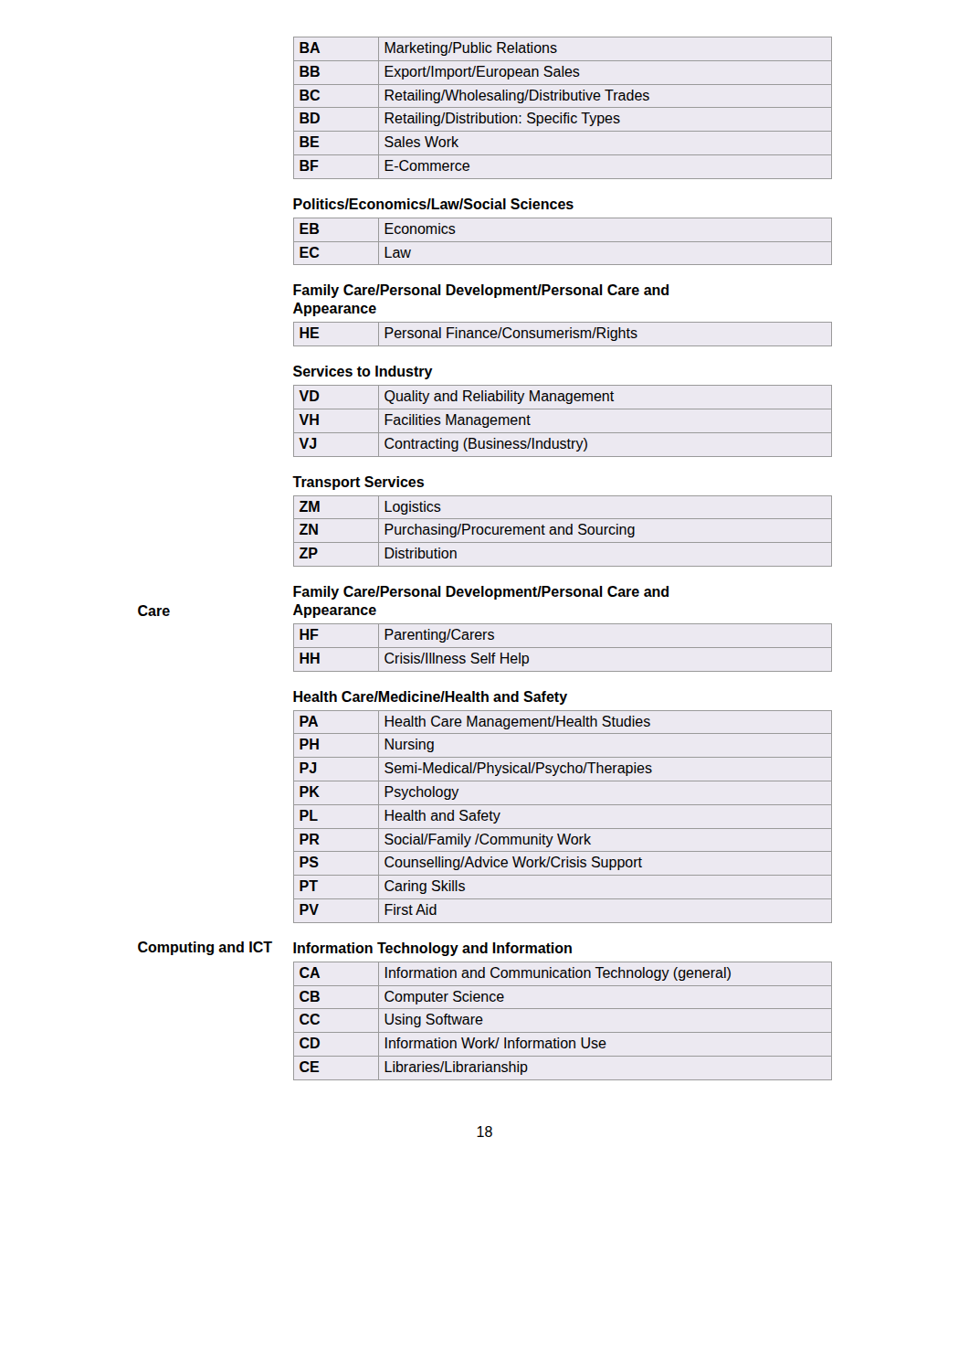| BA | Marketing/Public Relations |
| BB | Export/Import/European Sales |
| BC | Retailing/Wholesaling/Distributive Trades |
| BD | Retailing/Distribution: Specific Types |
| BE | Sales Work |
| BF | E-Commerce |
Politics/Economics/Law/Social Sciences
| EB | Economics |
| EC | Law |
Family Care/Personal Development/Personal Care and
Appearance
| HE | Personal Finance/Consumerism/Rights |
Services to Industry
| VD | Quality and Reliability Management |
| VH | Facilities Management |
| VJ | Contracting (Business/Industry) |
Transport Services
| ZM | Logistics |
| ZN | Purchasing/Procurement and Sourcing |
| ZP | Distribution |
Care
Family Care/Personal Development/Personal Care and
Appearance
| HF | Parenting/Carers |
| HH | Crisis/Illness Self Help |
Health Care/Medicine/Health and Safety
| PA | Health Care Management/Health Studies |
| PH | Nursing |
| PJ | Semi-Medical/Physical/Psycho/Therapies |
| PK | Psychology |
| PL | Health and Safety |
| PR | Social/Family /Community Work |
| PS | Counselling/Advice Work/Crisis Support |
| PT | Caring Skills |
| PV | First Aid |
Computing and ICT
Information Technology and Information
| CA | Information and Communication Technology (general) |
| CB | Computer Science |
| CC | Using Software |
| CD | Information Work/ Information Use |
| CE | Libraries/Librarianship |
18